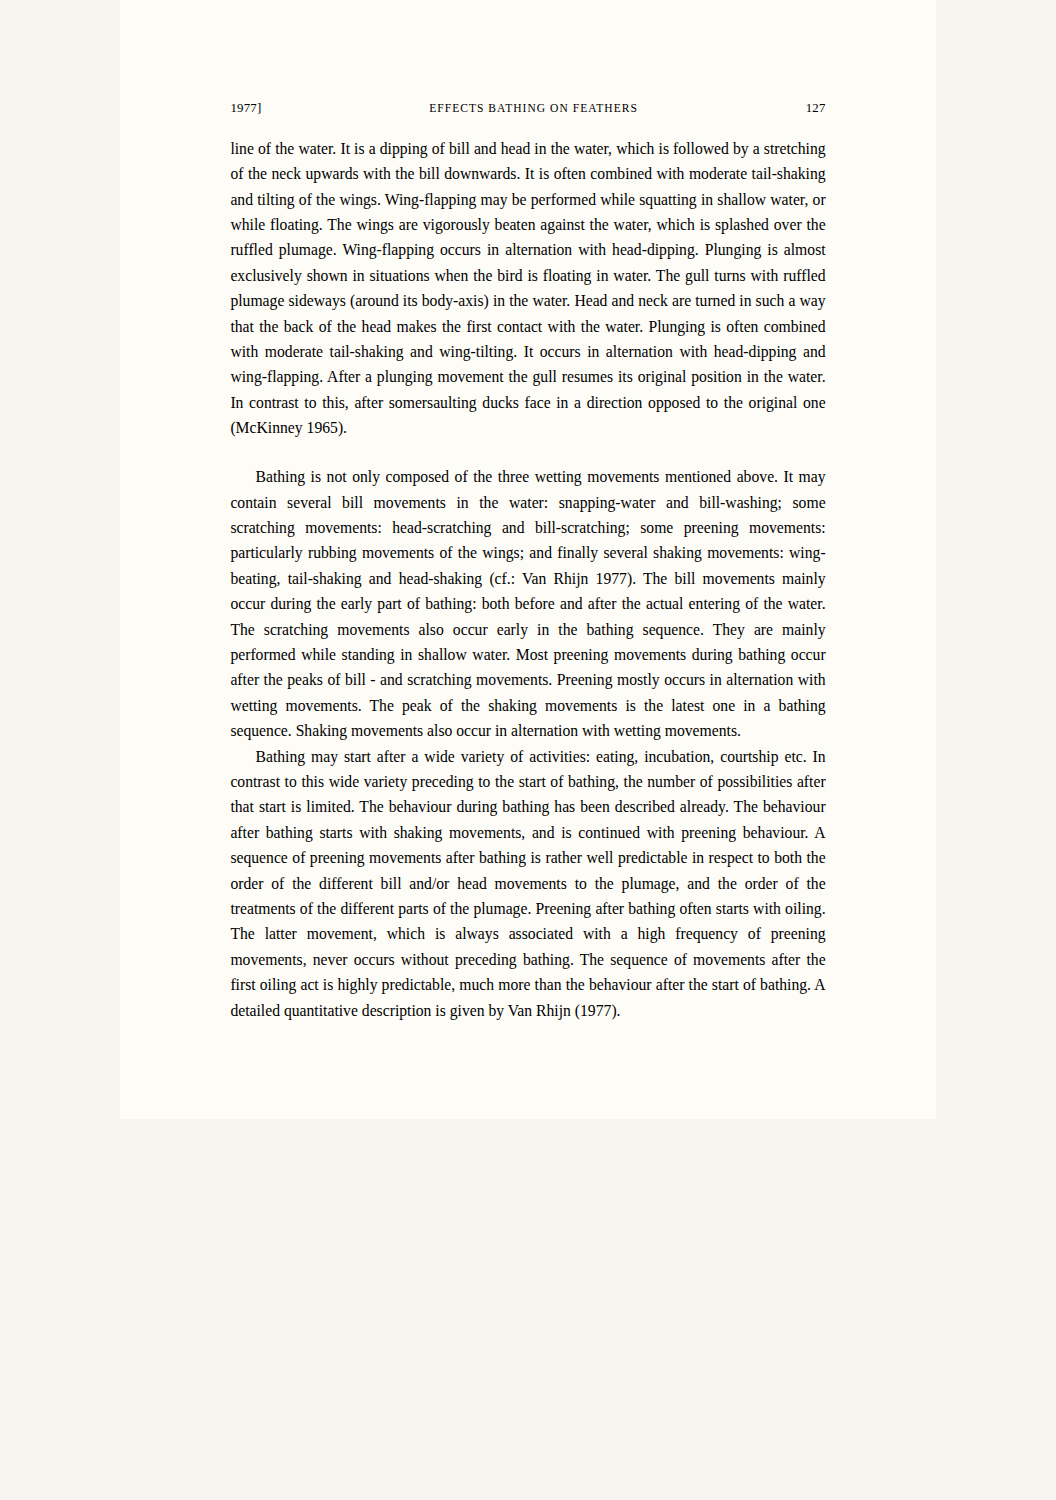1977] Effects bathing on feathers 127
line of the water. It is a dipping of bill and head in the water, which is followed by a stretching of the neck upwards with the bill downwards. It is often combined with moderate tail-shaking and tilting of the wings. Wing-flapping may be performed while squatting in shallow water, or while floating. The wings are vigorously beaten against the water, which is splashed over the ruffled plumage. Wing-flapping occurs in alternation with head-dipping. Plunging is almost exclusively shown in situations when the bird is floating in water. The gull turns with ruffled plumage sideways (around its body-axis) in the water. Head and neck are turned in such a way that the back of the head makes the first contact with the water. Plunging is often combined with moderate tail-shaking and wing-tilting. It occurs in alternation with head-dipping and wing-flapping. After a plunging movement the gull resumes its original position in the water. In contrast to this, after somersaulting ducks face in a direction opposed to the original one (McKinney 1965).
Bathing is not only composed of the three wetting movements mentioned above. It may contain several bill movements in the water: snapping-water and bill-washing; some scratching movements: head-scratching and bill-scratching; some preening movements: particularly rubbing movements of the wings; and finally several shaking movements: wing-beating, tail-shaking and head-shaking (cf.: Van Rhijn 1977). The bill movements mainly occur during the early part of bathing: both before and after the actual entering of the water. The scratching movements also occur early in the bathing sequence. They are mainly performed while standing in shallow water. Most preening movements during bathing occur after the peaks of bill - and scratching movements. Preening mostly occurs in alternation with wetting movements. The peak of the shaking movements is the latest one in a bathing sequence. Shaking movements also occur in alternation with wetting movements.
Bathing may start after a wide variety of activities: eating, incubation, courtship etc. In contrast to this wide variety preceding to the start of bathing, the number of possibilities after that start is limited. The behaviour during bathing has been described already. The behaviour after bathing starts with shaking movements, and is continued with preening behaviour. A sequence of preening movements after bathing is rather well predictable in respect to both the order of the different bill and/or head movements to the plumage, and the order of the treatments of the different parts of the plumage. Preening after bathing often starts with oiling. The latter movement, which is always associated with a high frequency of preening movements, never occurs without preceding bathing. The sequence of movements after the first oiling act is highly predictable, much more than the behaviour after the start of bathing. A detailed quantitative description is given by Van Rhijn (1977).